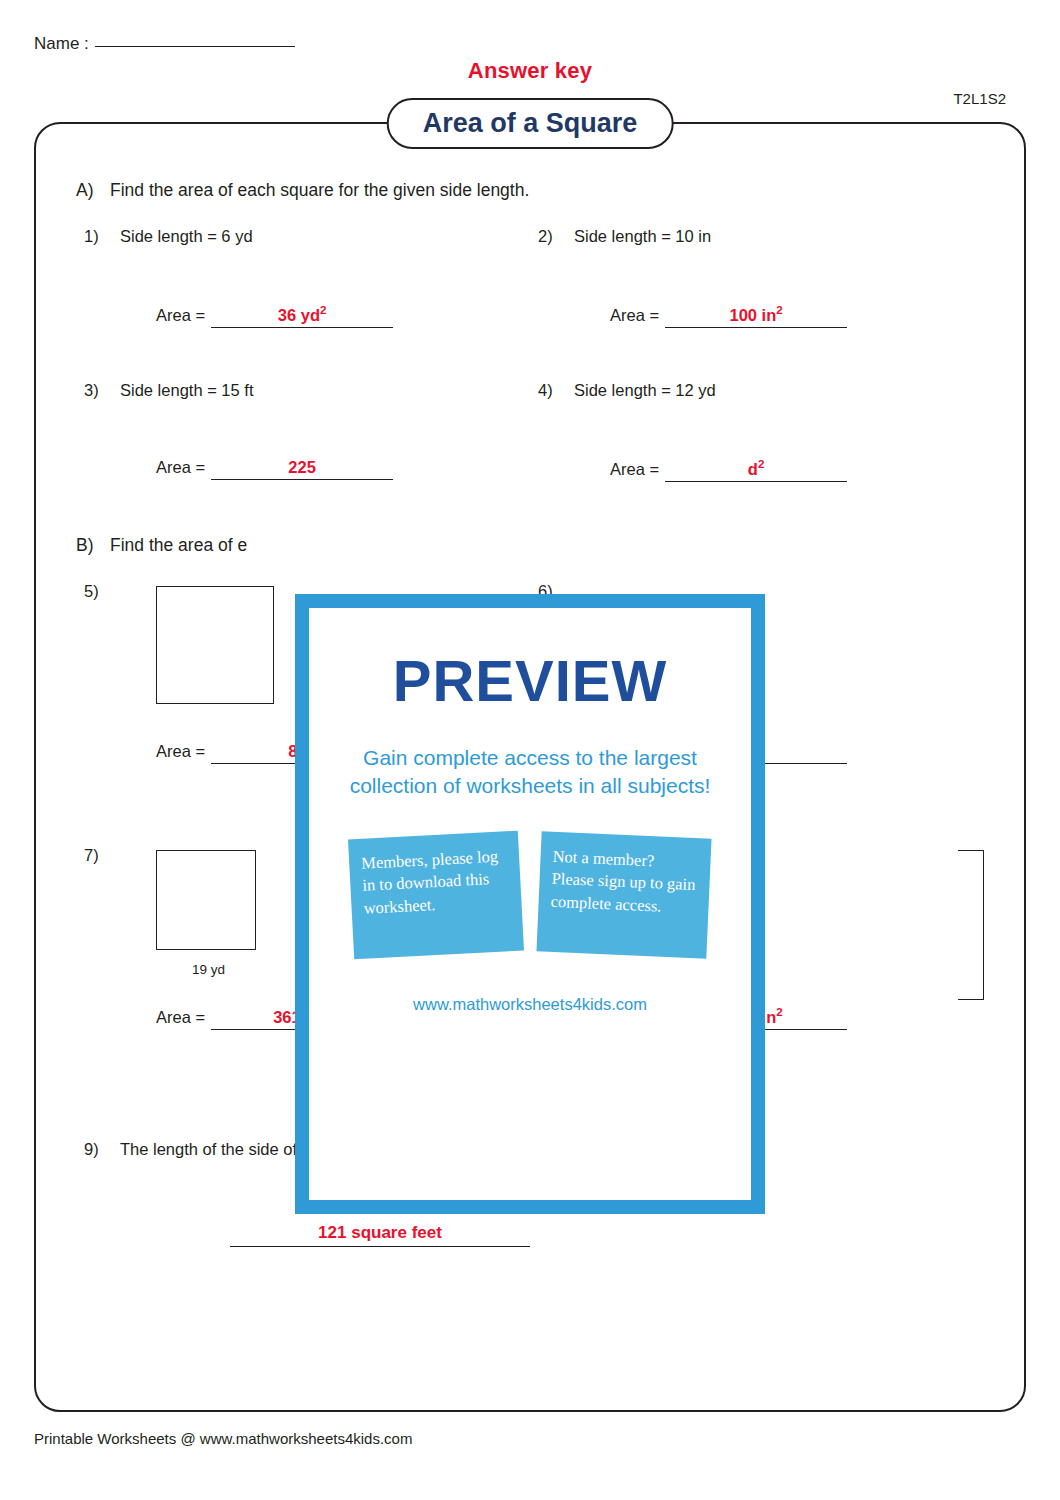Name :
Answer key
Area of a Square
T2L1S2
A) Find the area of each square for the given side length.
1)
Side length = 6 yd
Area =36 yd2
2)
Side length = 10 in
Area =100 in2
3)
Side length = 15 ft
Area =225
4)
Side length = 12 yd
Area =d2
B) Find the area of e
5)
Area =81 i
6)
Area =
7)
19 yd
Area =361 yd2
8)
Area =289 in2
9)
The length of the side of a square is 11 feet. What is the area of the square?
121 square feet
PREVIEW
Gain complete access to the largest collection of worksheets in all subjects!
Members, please log in to download this worksheet.
Not a member? Please sign up to gain complete access.
www.mathworksheets4kids.com
Printable Worksheets @ www.mathworksheets4kids.com